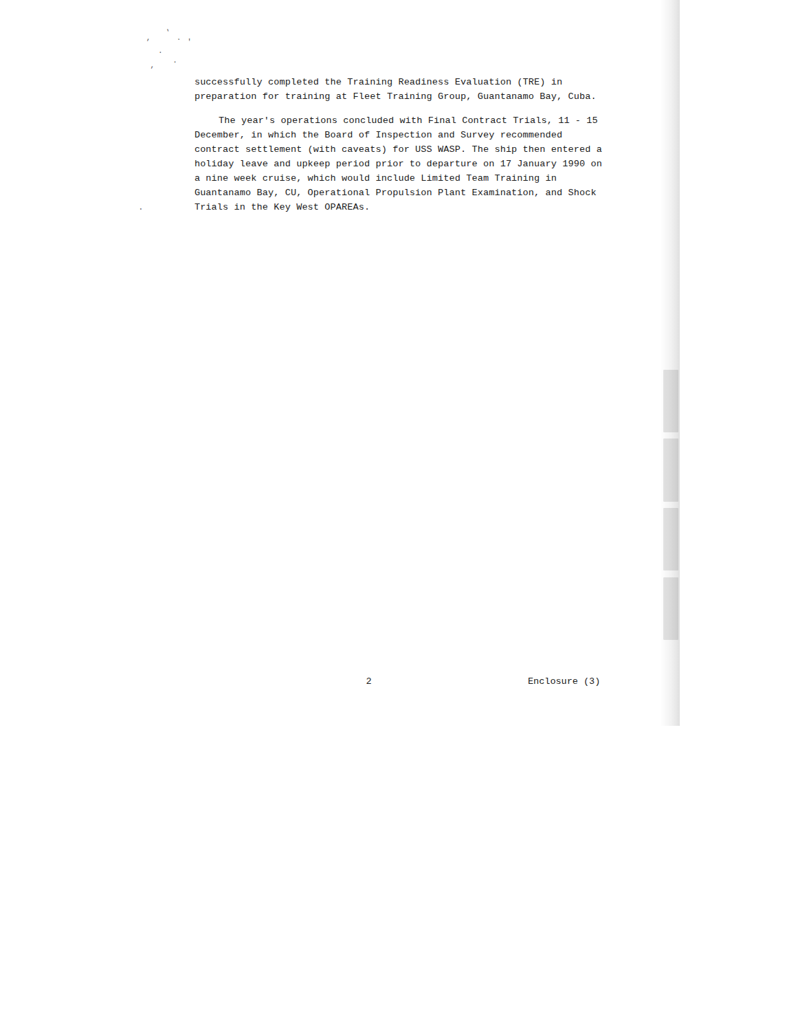' , · ' . . ,
.
successfully completed the Training Readiness Evaluation (TRE) in preparation for training at Fleet Training Group, Guantanamo Bay, Cuba.
The year's operations concluded with Final Contract Trials, 11 - 15 December, in which the Board of Inspection and Survey recommended contract settlement (with caveats) for USS WASP. The ship then entered a holiday leave and upkeep period prior to departure on 17 January 1990 on a nine week cruise, which would include Limited Team Training in Guantanamo Bay, CU, Operational Propulsion Plant Examination, and Shock Trials in the Key West OPAREAs.
2 Enclosure (3)